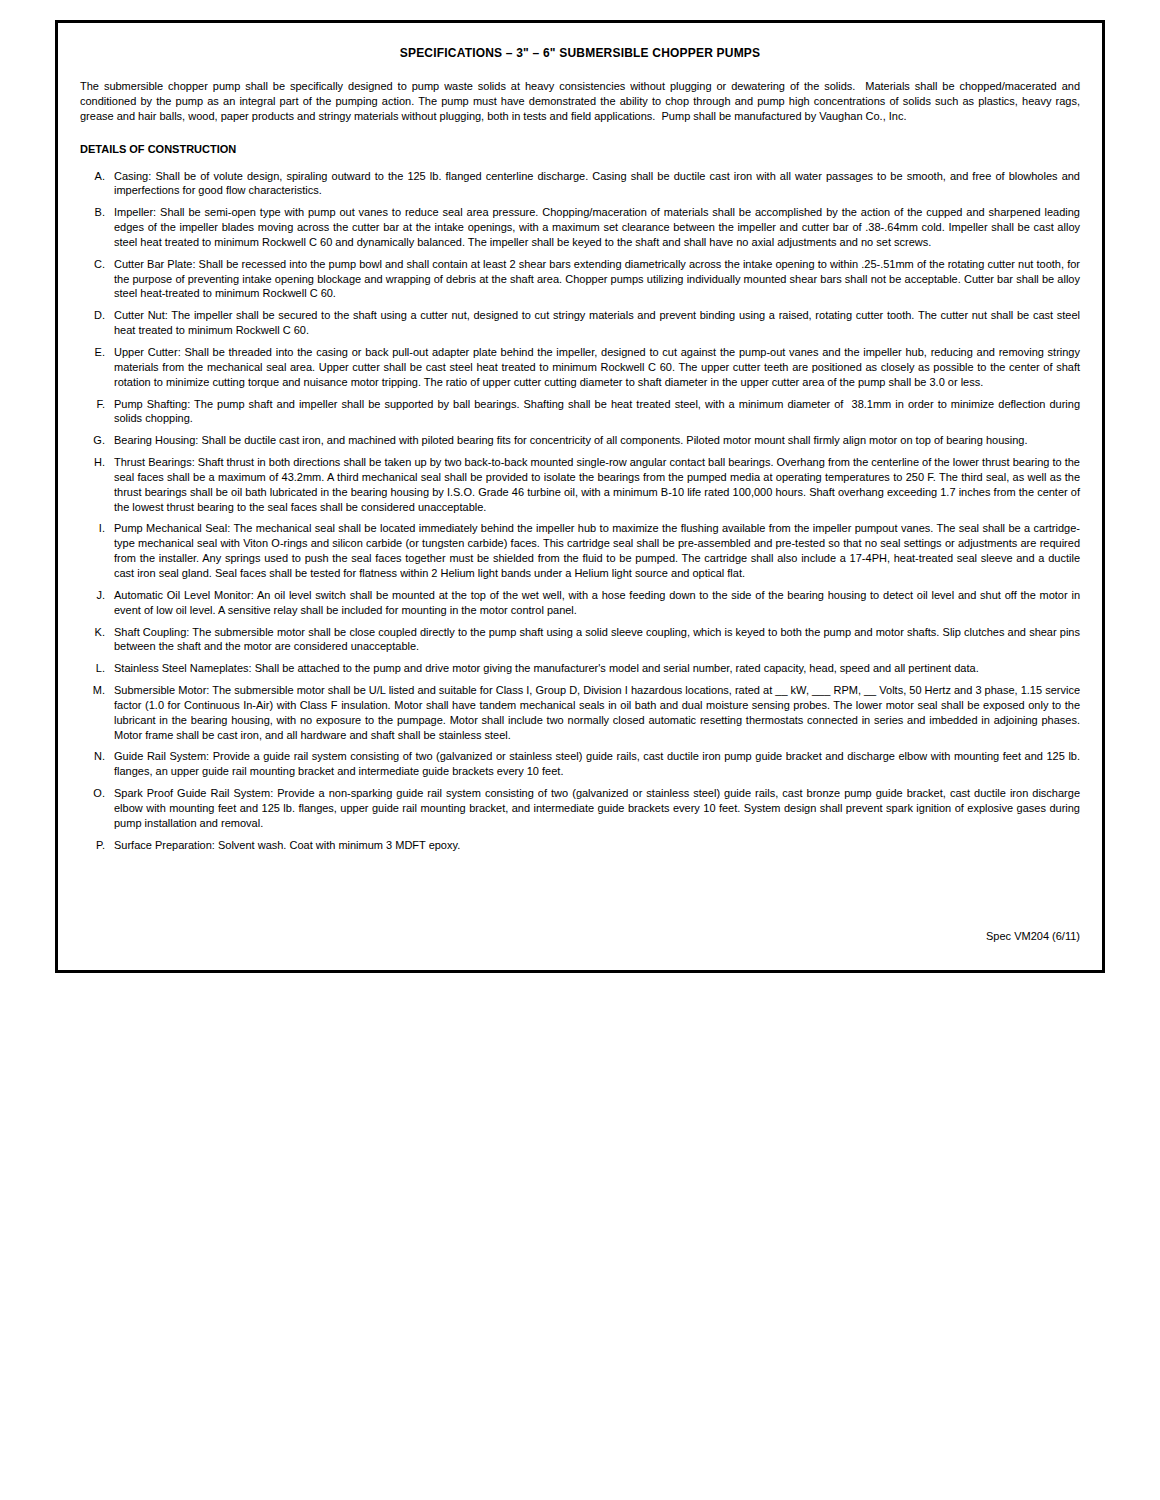SPECIFICATIONS – 3" – 6" SUBMERSIBLE CHOPPER PUMPS
The submersible chopper pump shall be specifically designed to pump waste solids at heavy consistencies without plugging or dewatering of the solids. Materials shall be chopped/macerated and conditioned by the pump as an integral part of the pumping action. The pump must have demonstrated the ability to chop through and pump high concentrations of solids such as plastics, heavy rags, grease and hair balls, wood, paper products and stringy materials without plugging, both in tests and field applications. Pump shall be manufactured by Vaughan Co., Inc.
DETAILS OF CONSTRUCTION
Casing: Shall be of volute design, spiraling outward to the 125 lb. flanged centerline discharge. Casing shall be ductile cast iron with all water passages to be smooth, and free of blowholes and imperfections for good flow characteristics.
Impeller: Shall be semi-open type with pump out vanes to reduce seal area pressure. Chopping/maceration of materials shall be accomplished by the action of the cupped and sharpened leading edges of the impeller blades moving across the cutter bar at the intake openings, with a maximum set clearance between the impeller and cutter bar of .38-.64mm cold. Impeller shall be cast alloy steel heat treated to minimum Rockwell C 60 and dynamically balanced. The impeller shall be keyed to the shaft and shall have no axial adjustments and no set screws.
Cutter Bar Plate: Shall be recessed into the pump bowl and shall contain at least 2 shear bars extending diametrically across the intake opening to within .25-.51mm of the rotating cutter nut tooth, for the purpose of preventing intake opening blockage and wrapping of debris at the shaft area. Chopper pumps utilizing individually mounted shear bars shall not be acceptable. Cutter bar shall be alloy steel heat-treated to minimum Rockwell C 60.
Cutter Nut: The impeller shall be secured to the shaft using a cutter nut, designed to cut stringy materials and prevent binding using a raised, rotating cutter tooth. The cutter nut shall be cast steel heat treated to minimum Rockwell C 60.
Upper Cutter: Shall be threaded into the casing or back pull-out adapter plate behind the impeller, designed to cut against the pump-out vanes and the impeller hub, reducing and removing stringy materials from the mechanical seal area. Upper cutter shall be cast steel heat treated to minimum Rockwell C 60. The upper cutter teeth are positioned as closely as possible to the center of shaft rotation to minimize cutting torque and nuisance motor tripping. The ratio of upper cutter cutting diameter to shaft diameter in the upper cutter area of the pump shall be 3.0 or less.
Pump Shafting: The pump shaft and impeller shall be supported by ball bearings. Shafting shall be heat treated steel, with a minimum diameter of 38.1mm in order to minimize deflection during solids chopping.
Bearing Housing: Shall be ductile cast iron, and machined with piloted bearing fits for concentricity of all components. Piloted motor mount shall firmly align motor on top of bearing housing.
Thrust Bearings: Shaft thrust in both directions shall be taken up by two back-to-back mounted single-row angular contact ball bearings. Overhang from the centerline of the lower thrust bearing to the seal faces shall be a maximum of 43.2mm. A third mechanical seal shall be provided to isolate the bearings from the pumped media at operating temperatures to 250 F. The third seal, as well as the thrust bearings shall be oil bath lubricated in the bearing housing by I.S.O. Grade 46 turbine oil, with a minimum B-10 life rated 100,000 hours. Shaft overhang exceeding 1.7 inches from the center of the lowest thrust bearing to the seal faces shall be considered unacceptable.
Pump Mechanical Seal: The mechanical seal shall be located immediately behind the impeller hub to maximize the flushing available from the impeller pumpout vanes. The seal shall be a cartridge-type mechanical seal with Viton O-rings and silicon carbide (or tungsten carbide) faces. This cartridge seal shall be pre-assembled and pre-tested so that no seal settings or adjustments are required from the installer. Any springs used to push the seal faces together must be shielded from the fluid to be pumped. The cartridge shall also include a 17-4PH, heat-treated seal sleeve and a ductile cast iron seal gland. Seal faces shall be tested for flatness within 2 Helium light bands under a Helium light source and optical flat.
Automatic Oil Level Monitor: An oil level switch shall be mounted at the top of the wet well, with a hose feeding down to the side of the bearing housing to detect oil level and shut off the motor in event of low oil level. A sensitive relay shall be included for mounting in the motor control panel.
Shaft Coupling: The submersible motor shall be close coupled directly to the pump shaft using a solid sleeve coupling, which is keyed to both the pump and motor shafts. Slip clutches and shear pins between the shaft and the motor are considered unacceptable.
Stainless Steel Nameplates: Shall be attached to the pump and drive motor giving the manufacturer's model and serial number, rated capacity, head, speed and all pertinent data.
Submersible Motor: The submersible motor shall be U/L listed and suitable for Class I, Group D, Division I hazardous locations, rated at __ kW, ___ RPM, __ Volts, 50 Hertz and 3 phase, 1.15 service factor (1.0 for Continuous In-Air) with Class F insulation. Motor shall have tandem mechanical seals in oil bath and dual moisture sensing probes. The lower motor seal shall be exposed only to the lubricant in the bearing housing, with no exposure to the pumpage. Motor shall include two normally closed automatic resetting thermostats connected in series and imbedded in adjoining phases. Motor frame shall be cast iron, and all hardware and shaft shall be stainless steel.
Guide Rail System: Provide a guide rail system consisting of two (galvanized or stainless steel) guide rails, cast ductile iron pump guide bracket and discharge elbow with mounting feet and 125 lb. flanges, an upper guide rail mounting bracket and intermediate guide brackets every 10 feet.
Spark Proof Guide Rail System: Provide a non-sparking guide rail system consisting of two (galvanized or stainless steel) guide rails, cast bronze pump guide bracket, cast ductile iron discharge elbow with mounting feet and 125 lb. flanges, upper guide rail mounting bracket, and intermediate guide brackets every 10 feet. System design shall prevent spark ignition of explosive gases during pump installation and removal.
Surface Preparation: Solvent wash. Coat with minimum 3 MDFT epoxy.
Spec VM204 (6/11)